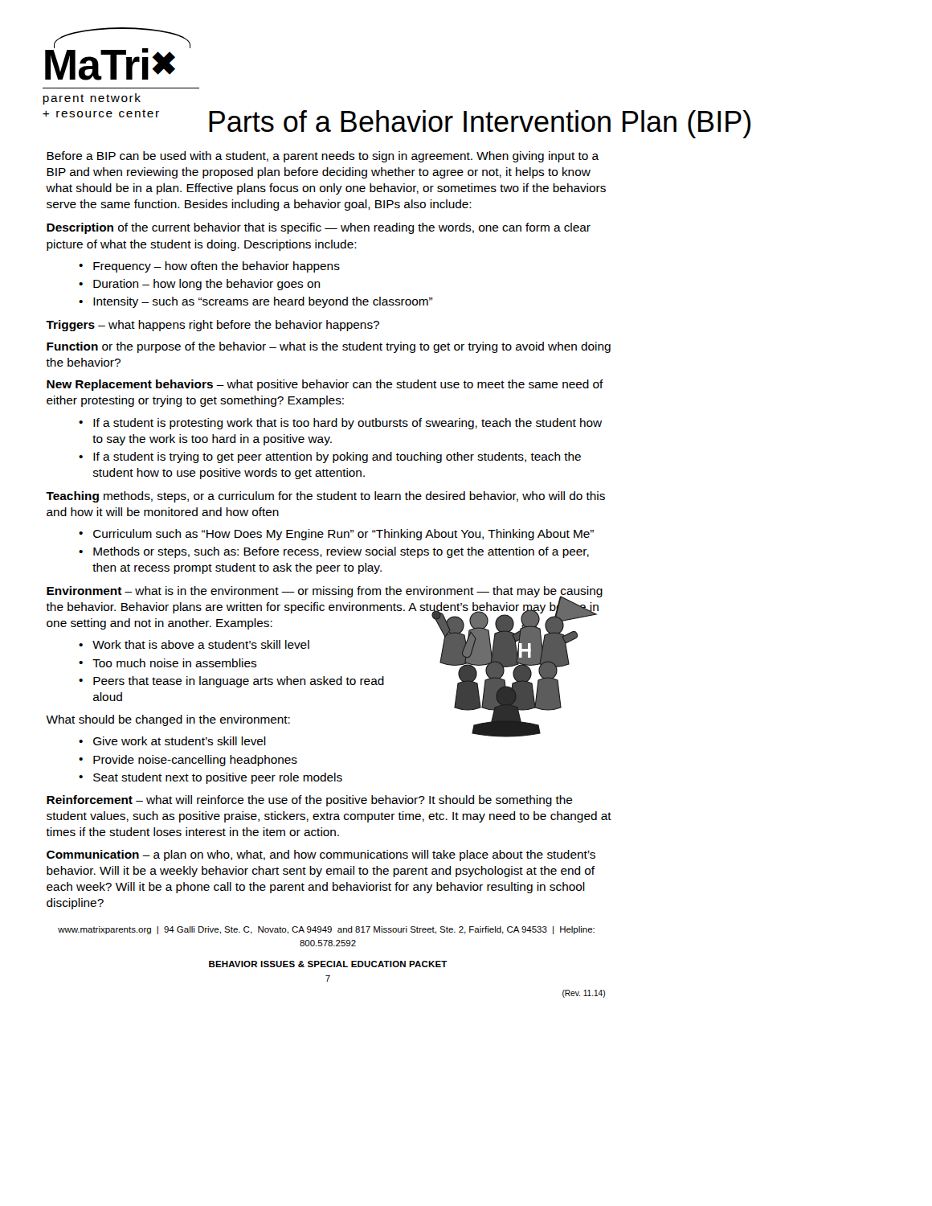MaTri✖
parent network + resource center
Parts of a Behavior Intervention Plan (BIP)
Before a BIP can be used with a student, a parent needs to sign in agreement. When giving input to a BIP and when reviewing the proposed plan before deciding whether to agree or not, it helps to know what should be in a plan. Effective plans focus on only one behavior, or sometimes two if the behaviors serve the same function. Besides including a behavior goal, BIPs also include:
Description of the current behavior that is specific — when reading the words, one can form a clear picture of what the student is doing. Descriptions include:
Frequency – how often the behavior happens
Duration – how long the behavior goes on
Intensity – such as “screams are heard beyond the classroom”
Triggers – what happens right before the behavior happens?
Function or the purpose of the behavior – what is the student trying to get or trying to avoid when doing the behavior?
New Replacement behaviors – what positive behavior can the student use to meet the same need of either protesting or trying to get something? Examples:
If a student is protesting work that is too hard by outbursts of swearing, teach the student how to say the work is too hard in a positive way.
If a student is trying to get peer attention by poking and touching other students, teach the student how to use positive words to get attention.
Teaching methods, steps, or a curriculum for the student to learn the desired behavior, who will do this and how it will be monitored and how often
Curriculum such as “How Does My Engine Run” or “Thinking About You, Thinking About Me”
Methods or steps, such as: Before recess, review social steps to get the attention of a peer, then at recess prompt student to ask the peer to play.
Environment – what is in the environment — or missing from the environment — that may be causing the behavior. Behavior plans are written for specific environments. A student’s behavior may be fine in one setting and not in another. Examples:
Work that is above a student’s skill level
Too much noise in assemblies
Peers that tease in language arts when asked to read aloud
What should be changed in the environment:
Give work at student’s skill level
Provide noise-cancelling headphones
Seat student next to positive peer role models
Reinforcement – what will reinforce the use of the positive behavior? It should be something the student values, such as positive praise, stickers, extra computer time, etc. It may need to be changed at times if the student loses interest in the item or action.
Communication – a plan on who, what, and how communications will take place about the student’s behavior. Will it be a weekly behavior chart sent by email to the parent and psychologist at the end of each week? Will it be a phone call to the parent and behaviorist for any behavior resulting in school discipline?
www.matrixparents.org | 94 Galli Drive, Ste. C, Novato, CA 94949 and 817 Missouri Street, Ste. 2, Fairfield, CA 94533 | Helpline: 800.578.2592
BEHAVIOR ISSUES & SPECIAL EDUCATION PACKET
7
(Rev. 11.14)